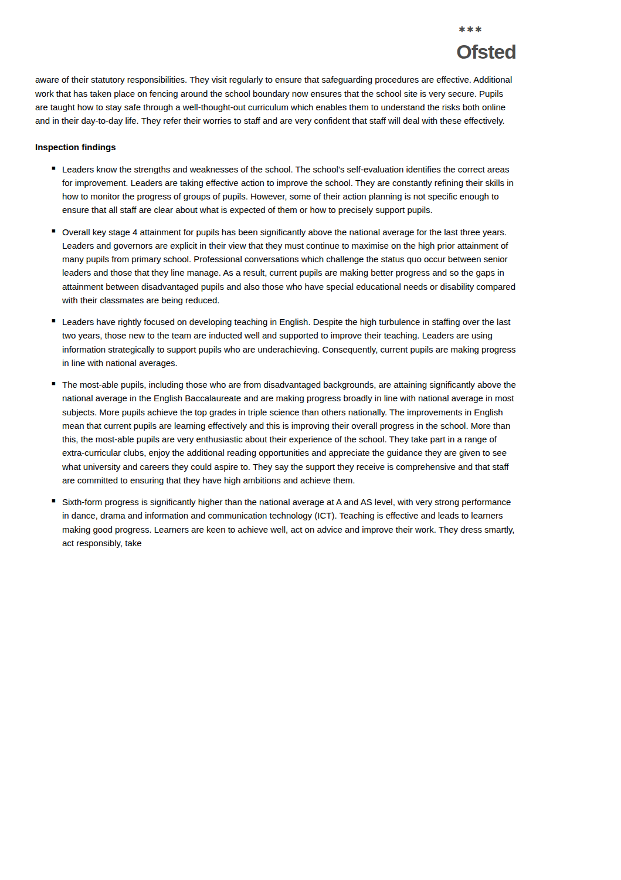✱✱✱ Ofsted
aware of their statutory responsibilities. They visit regularly to ensure that safeguarding procedures are effective. Additional work that has taken place on fencing around the school boundary now ensures that the school site is very secure. Pupils are taught how to stay safe through a well-thought-out curriculum which enables them to understand the risks both online and in their day-to-day life. They refer their worries to staff and are very confident that staff will deal with these effectively.
Inspection findings
Leaders know the strengths and weaknesses of the school. The school’s self-evaluation identifies the correct areas for improvement. Leaders are taking effective action to improve the school. They are constantly refining their skills in how to monitor the progress of groups of pupils. However, some of their action planning is not specific enough to ensure that all staff are clear about what is expected of them or how to precisely support pupils.
Overall key stage 4 attainment for pupils has been significantly above the national average for the last three years. Leaders and governors are explicit in their view that they must continue to maximise on the high prior attainment of many pupils from primary school. Professional conversations which challenge the status quo occur between senior leaders and those that they line manage. As a result, current pupils are making better progress and so the gaps in attainment between disadvantaged pupils and also those who have special educational needs or disability compared with their classmates are being reduced.
Leaders have rightly focused on developing teaching in English. Despite the high turbulence in staffing over the last two years, those new to the team are inducted well and supported to improve their teaching. Leaders are using information strategically to support pupils who are underachieving. Consequently, current pupils are making progress in line with national averages.
The most-able pupils, including those who are from disadvantaged backgrounds, are attaining significantly above the national average in the English Baccalaureate and are making progress broadly in line with national average in most subjects. More pupils achieve the top grades in triple science than others nationally. The improvements in English mean that current pupils are learning effectively and this is improving their overall progress in the school. More than this, the most-able pupils are very enthusiastic about their experience of the school. They take part in a range of extra-curricular clubs, enjoy the additional reading opportunities and appreciate the guidance they are given to see what university and careers they could aspire to. They say the support they receive is comprehensive and that staff are committed to ensuring that they have high ambitions and achieve them.
Sixth-form progress is significantly higher than the national average at A and AS level, with very strong performance in dance, drama and information and communication technology (ICT). Teaching is effective and leads to learners making good progress. Learners are keen to achieve well, act on advice and improve their work. They dress smartly, act responsibly, take